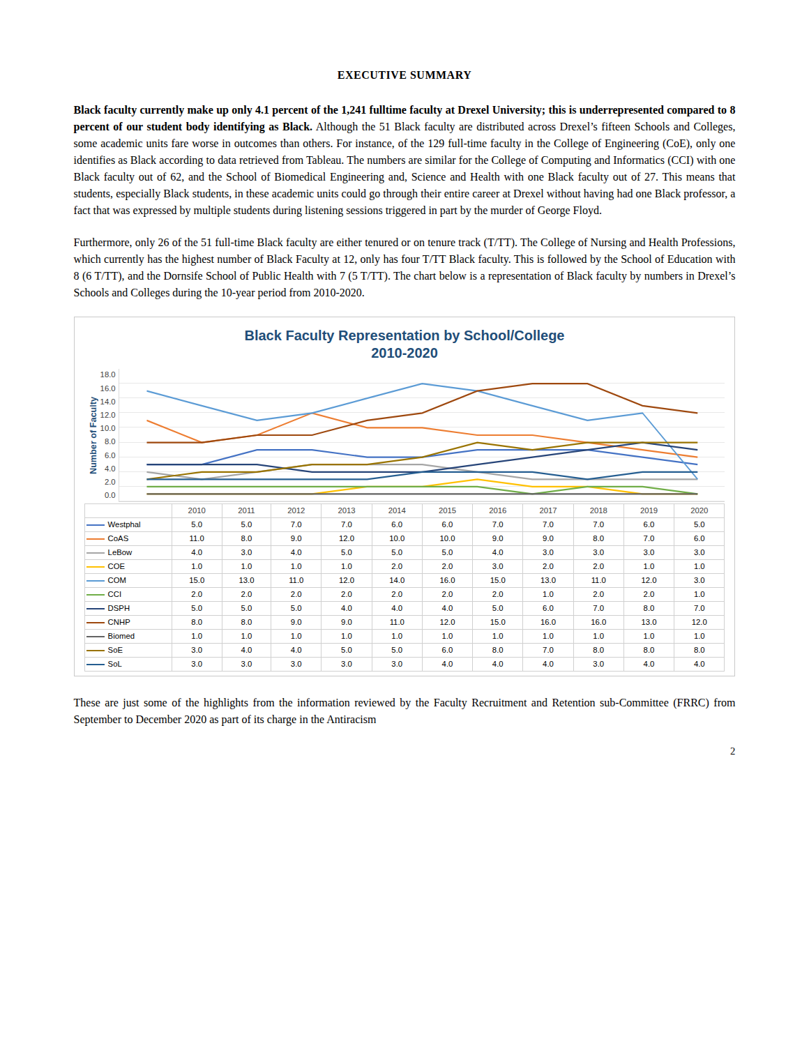EXECUTIVE SUMMARY
Black faculty currently make up only 4.1 percent of the 1,241 fulltime faculty at Drexel University; this is underrepresented compared to 8 percent of our student body identifying as Black. Although the 51 Black faculty are distributed across Drexel’s fifteen Schools and Colleges, some academic units fare worse in outcomes than others. For instance, of the 129 full-time faculty in the College of Engineering (CoE), only one identifies as Black according to data retrieved from Tableau. The numbers are similar for the College of Computing and Informatics (CCI) with one Black faculty out of 62, and the School of Biomedical Engineering and, Science and Health with one Black faculty out of 27. This means that students, especially Black students, in these academic units could go through their entire career at Drexel without having had one Black professor, a fact that was expressed by multiple students during listening sessions triggered in part by the murder of George Floyd.
Furthermore, only 26 of the 51 full-time Black faculty are either tenured or on tenure track (T/TT). The College of Nursing and Health Professions, which currently has the highest number of Black Faculty at 12, only has four T/TT Black faculty. This is followed by the School of Education with 8 (6 T/TT), and the Dornsife School of Public Health with 7 (5 T/TT). The chart below is a representation of Black faculty by numbers in Drexel’s Schools and Colleges during the 10-year period from 2010-2020.
Black Faculty Representation by School/College
2010-2020
Number of Faculty
18.0 16.0 14.0 12.0 10.0 8.0 6.0 4.0 2.0 0.0
| | 2010 | 2011 | 2012 | 2013 | 2014 | 2015 | 2016 | 2017 | 2018 | 2019 | 2020 |
| --- | --- | --- | --- | --- | --- | --- | --- | --- | --- | --- | --- |
| Westphal | 5.0 | 5.0 | 7.0 | 7.0 | 6.0 | 6.0 | 7.0 | 7.0 | 7.0 | 6.0 | 5.0 |
| CoAS | 11.0 | 8.0 | 9.0 | 12.0 | 10.0 | 10.0 | 9.0 | 9.0 | 8.0 | 7.0 | 6.0 |
| LeBow | 4.0 | 3.0 | 4.0 | 5.0 | 5.0 | 5.0 | 4.0 | 3.0 | 3.0 | 3.0 | 3.0 |
| COE | 1.0 | 1.0 | 1.0 | 1.0 | 2.0 | 2.0 | 3.0 | 2.0 | 2.0 | 1.0 | 1.0 |
| COM | 15.0 | 13.0 | 11.0 | 12.0 | 14.0 | 16.0 | 15.0 | 13.0 | 11.0 | 12.0 | 3.0 |
| CCI | 2.0 | 2.0 | 2.0 | 2.0 | 2.0 | 2.0 | 2.0 | 1.0 | 2.0 | 2.0 | 1.0 |
| DSPH | 5.0 | 5.0 | 5.0 | 4.0 | 4.0 | 4.0 | 5.0 | 6.0 | 7.0 | 8.0 | 7.0 |
| CNHP | 8.0 | 8.0 | 9.0 | 9.0 | 11.0 | 12.0 | 15.0 | 16.0 | 16.0 | 13.0 | 12.0 |
| Biomed | 1.0 | 1.0 | 1.0 | 1.0 | 1.0 | 1.0 | 1.0 | 1.0 | 1.0 | 1.0 | 1.0 |
| SoE | 3.0 | 4.0 | 4.0 | 5.0 | 5.0 | 6.0 | 8.0 | 7.0 | 8.0 | 8.0 | 8.0 |
| SoL | 3.0 | 3.0 | 3.0 | 3.0 | 3.0 | 4.0 | 4.0 | 4.0 | 3.0 | 4.0 | 4.0 |
These are just some of the highlights from the information reviewed by the Faculty Recruitment and Retention sub-Committee (FRRC) from September to December 2020 as part of its charge in the Antiracism
2